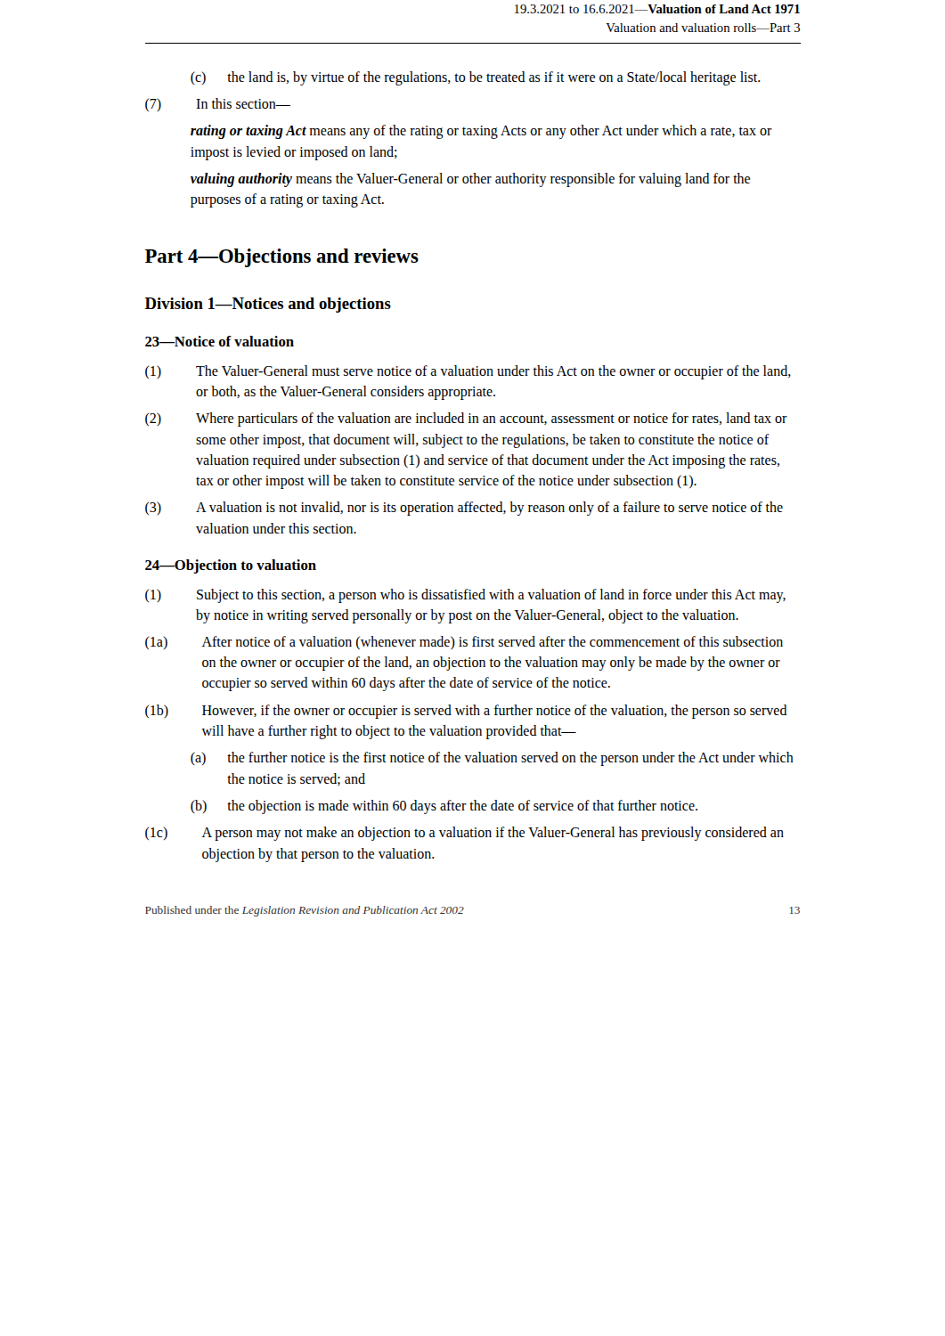19.3.2021 to 16.6.2021—Valuation of Land Act 1971
Valuation and valuation rolls—Part 3
(c)
the land is, by virtue of the regulations, to be treated as if it were on a State/local heritage list.
(7)
In this section—
rating or taxing Act means any of the rating or taxing Acts or any other Act under which a rate, tax or impost is levied or imposed on land;
valuing authority means the Valuer-General or other authority responsible for valuing land for the purposes of a rating or taxing Act.
Part 4—Objections and reviews
Division 1—Notices and objections
23—Notice of valuation
(1)
The Valuer-General must serve notice of a valuation under this Act on the owner or occupier of the land, or both, as the Valuer-General considers appropriate.
(2)
Where particulars of the valuation are included in an account, assessment or notice for rates, land tax or some other impost, that document will, subject to the regulations, be taken to constitute the notice of valuation required under subsection (1) and service of that document under the Act imposing the rates, tax or other impost will be taken to constitute service of the notice under subsection (1).
(3)
A valuation is not invalid, nor is its operation affected, by reason only of a failure to serve notice of the valuation under this section.
24—Objection to valuation
(1)
Subject to this section, a person who is dissatisfied with a valuation of land in force under this Act may, by notice in writing served personally or by post on the Valuer-General, object to the valuation.
(1a)
After notice of a valuation (whenever made) is first served after the commencement of this subsection on the owner or occupier of the land, an objection to the valuation may only be made by the owner or occupier so served within 60 days after the date of service of the notice.
(1b)
However, if the owner or occupier is served with a further notice of the valuation, the person so served will have a further right to object to the valuation provided that—
(a)
the further notice is the first notice of the valuation served on the person under the Act under which the notice is served; and
(b)
the objection is made within 60 days after the date of service of that further notice.
(1c)
A person may not make an objection to a valuation if the Valuer-General has previously considered an objection by that person to the valuation.
Published under the Legislation Revision and Publication Act 2002
13